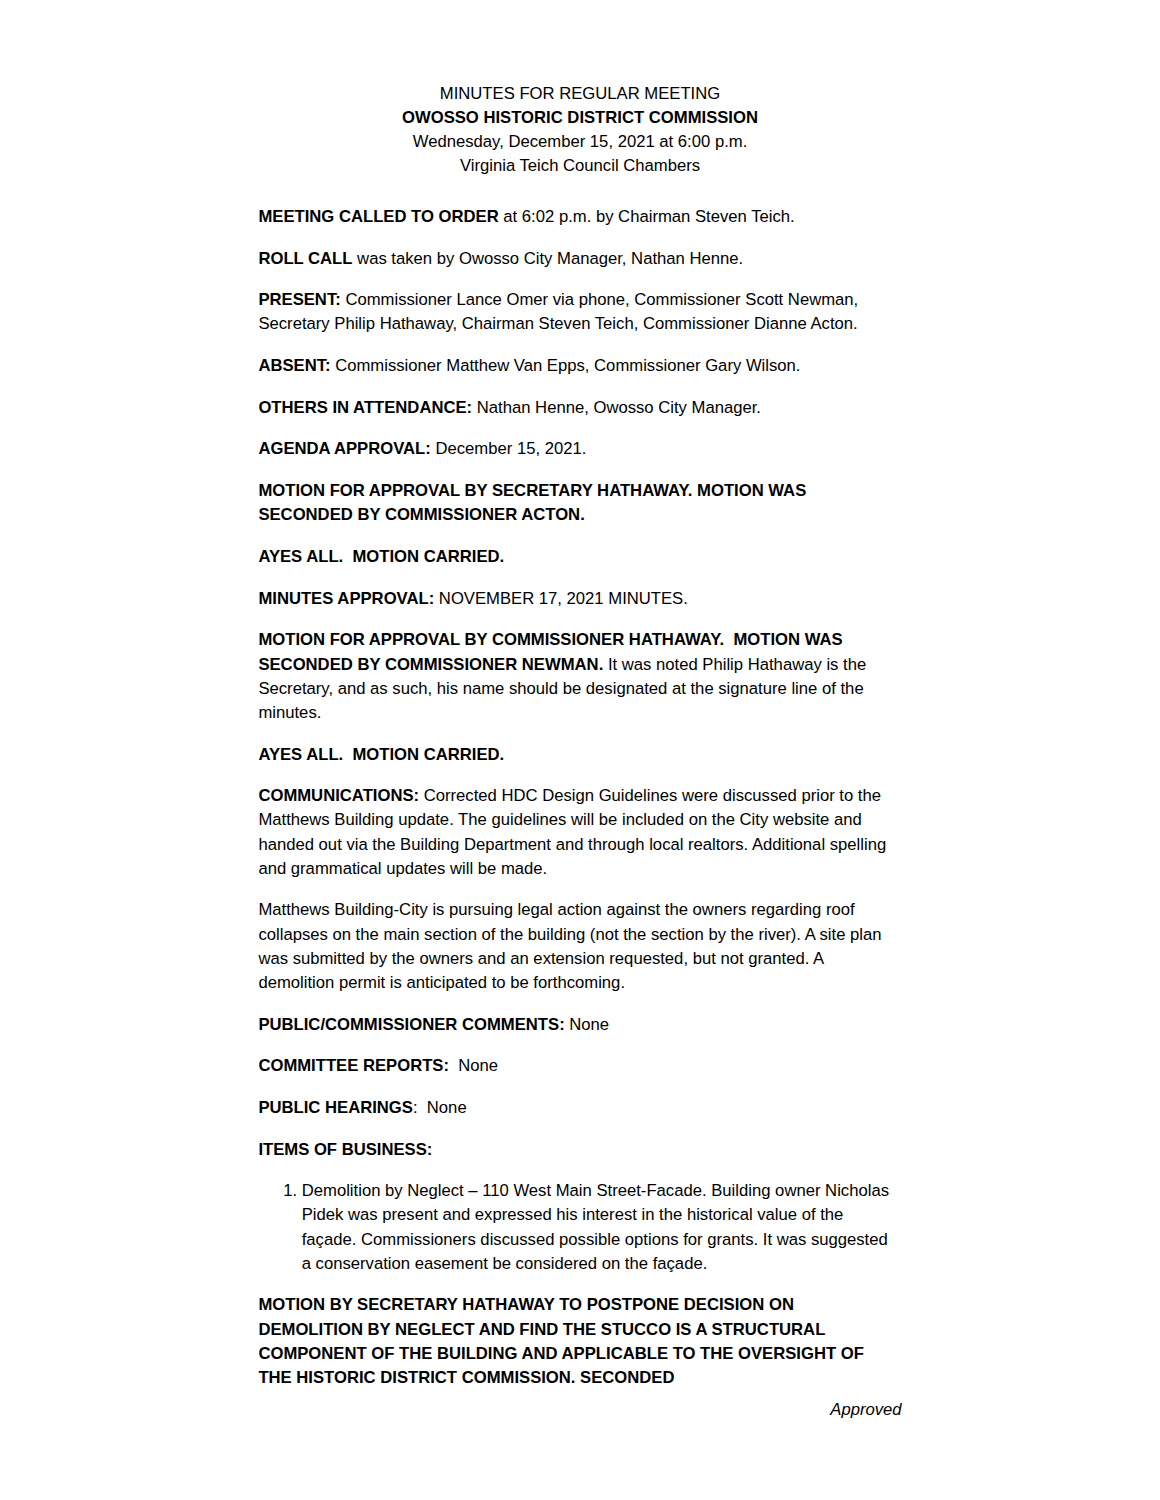MINUTES FOR REGULAR MEETING OWOSSO HISTORIC DISTRICT COMMISSION Wednesday, December 15, 2021 at 6:00 p.m. Virginia Teich Council Chambers
MEETING CALLED TO ORDER at 6:02 p.m. by Chairman Steven Teich.
ROLL CALL was taken by Owosso City Manager, Nathan Henne.
PRESENT: Commissioner Lance Omer via phone, Commissioner Scott Newman, Secretary Philip Hathaway, Chairman Steven Teich, Commissioner Dianne Acton.
ABSENT: Commissioner Matthew Van Epps, Commissioner Gary Wilson.
OTHERS IN ATTENDANCE: Nathan Henne, Owosso City Manager.
AGENDA APPROVAL: December 15, 2021.
MOTION FOR APPROVAL BY SECRETARY HATHAWAY. MOTION WAS SECONDED BY COMMISSIONER ACTON.
AYES ALL. MOTION CARRIED.
MINUTES APPROVAL: NOVEMBER 17, 2021 MINUTES.
MOTION FOR APPROVAL BY COMMISSIONER HATHAWAY. MOTION WAS SECONDED BY COMMISSIONER NEWMAN. It was noted Philip Hathaway is the Secretary, and as such, his name should be designated at the signature line of the minutes.
AYES ALL. MOTION CARRIED.
COMMUNICATIONS: Corrected HDC Design Guidelines were discussed prior to the Matthews Building update. The guidelines will be included on the City website and handed out via the Building Department and through local realtors. Additional spelling and grammatical updates will be made.
Matthews Building-City is pursuing legal action against the owners regarding roof collapses on the main section of the building (not the section by the river). A site plan was submitted by the owners and an extension requested, but not granted. A demolition permit is anticipated to be forthcoming.
PUBLIC/COMMISSIONER COMMENTS: None
COMMITTEE REPORTS: None
PUBLIC HEARINGS: None
ITEMS OF BUSINESS:
Demolition by Neglect – 110 West Main Street-Facade. Building owner Nicholas Pidek was present and expressed his interest in the historical value of the façade. Commissioners discussed possible options for grants. It was suggested a conservation easement be considered on the façade.
MOTION BY SECRETARY HATHAWAY TO POSTPONE DECISION ON DEMOLITION BY NEGLECT AND FIND THE STUCCO IS A STRUCTURAL COMPONENT OF THE BUILDING AND APPLICABLE TO THE OVERSIGHT OF THE HISTORIC DISTRICT COMMISSION. SECONDED
Approved